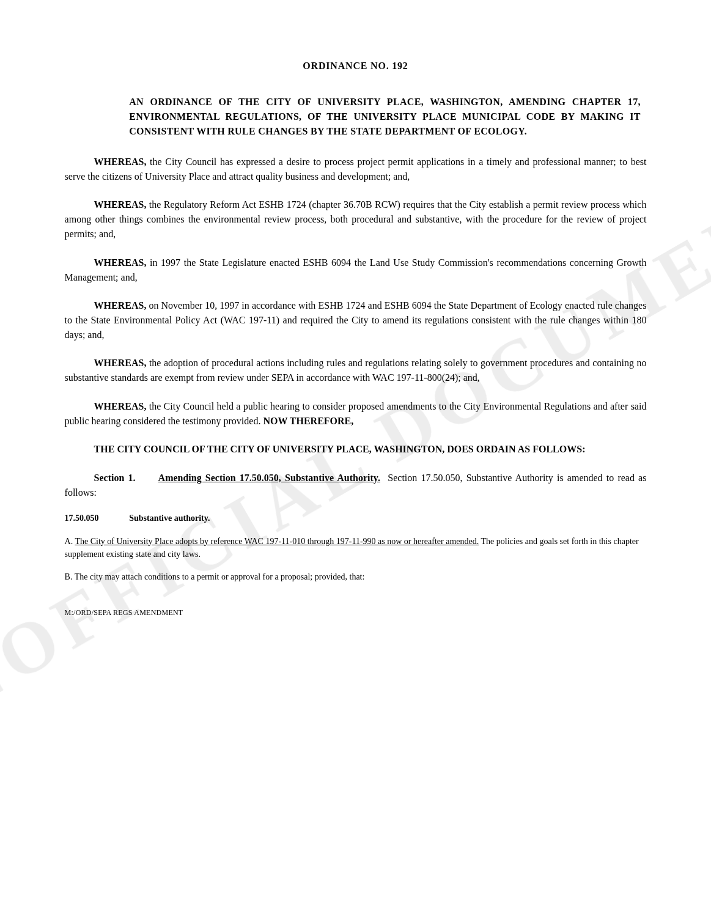UNOFFICIAL DOCUMENT
ORDINANCE NO. 192
AN ORDINANCE OF THE CITY OF UNIVERSITY PLACE, WASHINGTON, AMENDING CHAPTER 17, ENVIRONMENTAL REGULATIONS, OF THE UNIVERSITY PLACE MUNICIPAL CODE BY MAKING IT CONSISTENT WITH RULE CHANGES BY THE STATE DEPARTMENT OF ECOLOGY.
WHEREAS, the City Council has expressed a desire to process project permit applications in a timely and professional manner; to best serve the citizens of University Place and attract quality business and development; and,
WHEREAS, the Regulatory Reform Act ESHB 1724 (chapter 36.70B RCW) requires that the City establish a permit review process which among other things combines the environmental review process, both procedural and substantive, with the procedure for the review of project permits; and,
WHEREAS, in 1997 the State Legislature enacted ESHB 6094 the Land Use Study Commission's recommendations concerning Growth Management; and,
WHEREAS, on November 10, 1997 in accordance with ESHB 1724 and ESHB 6094 the State Department of Ecology enacted rule changes to the State Environmental Policy Act (WAC 197-11) and required the City to amend its regulations consistent with the rule changes within 180 days; and,
WHEREAS, the adoption of procedural actions including rules and regulations relating solely to government procedures and containing no substantive standards are exempt from review under SEPA in accordance with WAC 197-11-800(24); and,
WHEREAS, the City Council held a public hearing to consider proposed amendments to the City Environmental Regulations and after said public hearing considered the testimony provided. NOW THEREFORE,
THE CITY COUNCIL OF THE CITY OF UNIVERSITY PLACE, WASHINGTON, DOES ORDAIN AS FOLLOWS:
Section 1. Amending Section 17.50.050, Substantive Authority. Section 17.50.050, Substantive Authority is amended to read as follows:
17.50.050 Substantive authority.
A. The City of University Place adopts by reference WAC 197-11-010 through 197-11-990 as now or hereafter amended. The policies and goals set forth in this chapter supplement existing state and city laws.
B. The city may attach conditions to a permit or approval for a proposal; provided, that:
M:/ORD/SEPA REGS AMENDMENT